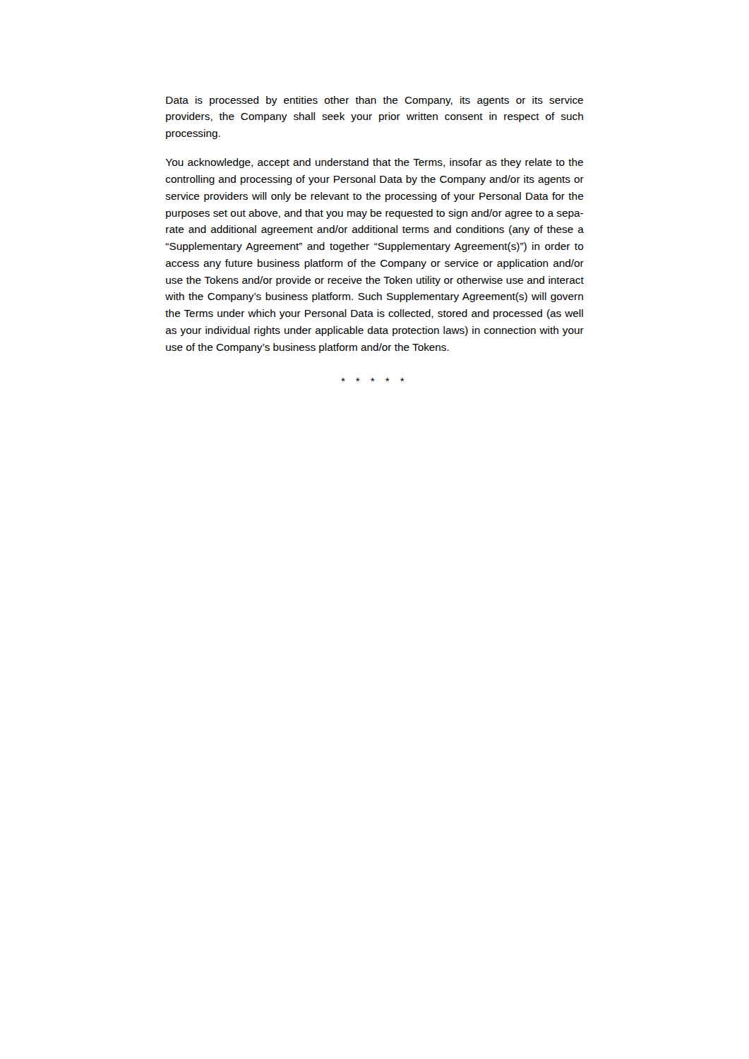Data is processed by entities other than the Company, its agents or its service providers, the Company shall seek your prior written consent in respect of such processing.
You acknowledge, accept and understand that the Terms, insofar as they relate to the controlling and processing of your Personal Data by the Company and/or its agents or service providers will only be relevant to the processing of your Personal Data for the purposes set out above, and that you may be requested to sign and/or agree to a separate and additional agreement and/or additional terms and conditions (any of these a “Supplementary Agreement” and together “Supplementary Agreement(s)”) in order to access any future business platform of the Company or service or application and/or use the Tokens and/or provide or receive the Token utility or otherwise use and interact with the Company’s business platform. Such Supplementary Agreement(s) will govern the Terms under which your Personal Data is collected, stored and processed (as well as your individual rights under applicable data protection laws) in connection with your use of the Company’s business platform and/or the Tokens.
* * * * *